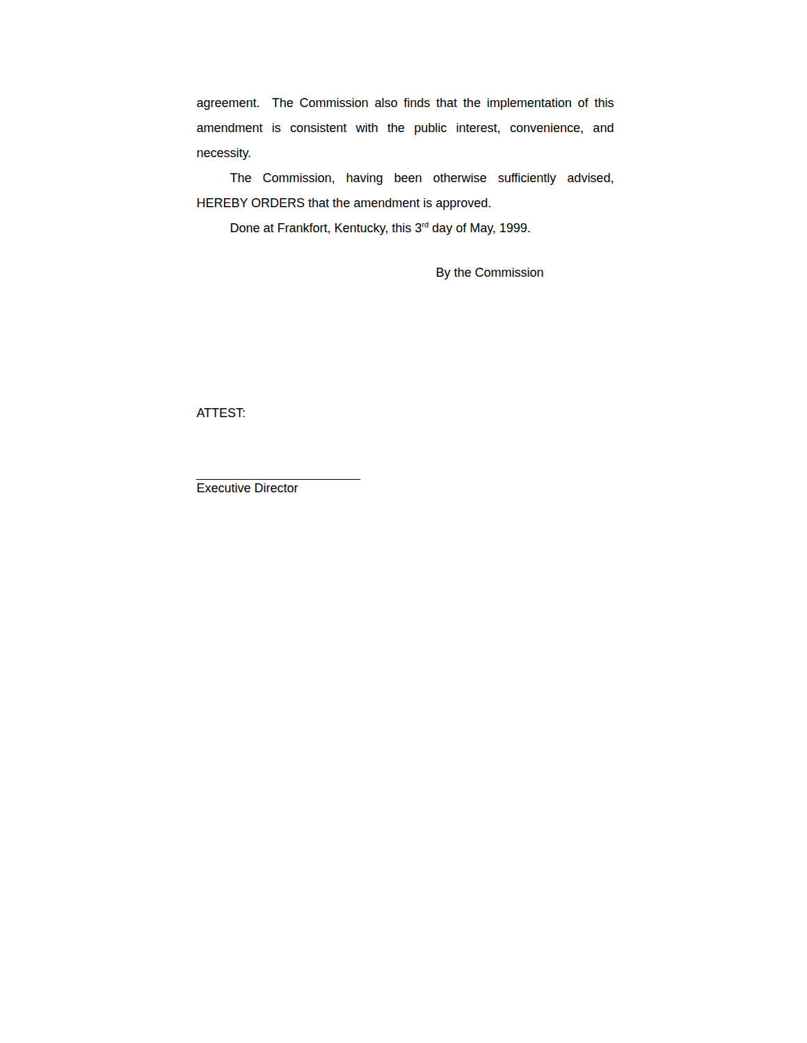agreement. The Commission also finds that the implementation of this amendment is consistent with the public interest, convenience, and necessity.
The Commission, having been otherwise sufficiently advised, HEREBY ORDERS that the amendment is approved.
Done at Frankfort, Kentucky, this 3rd day of May, 1999.
By the Commission
ATTEST:
Executive Director